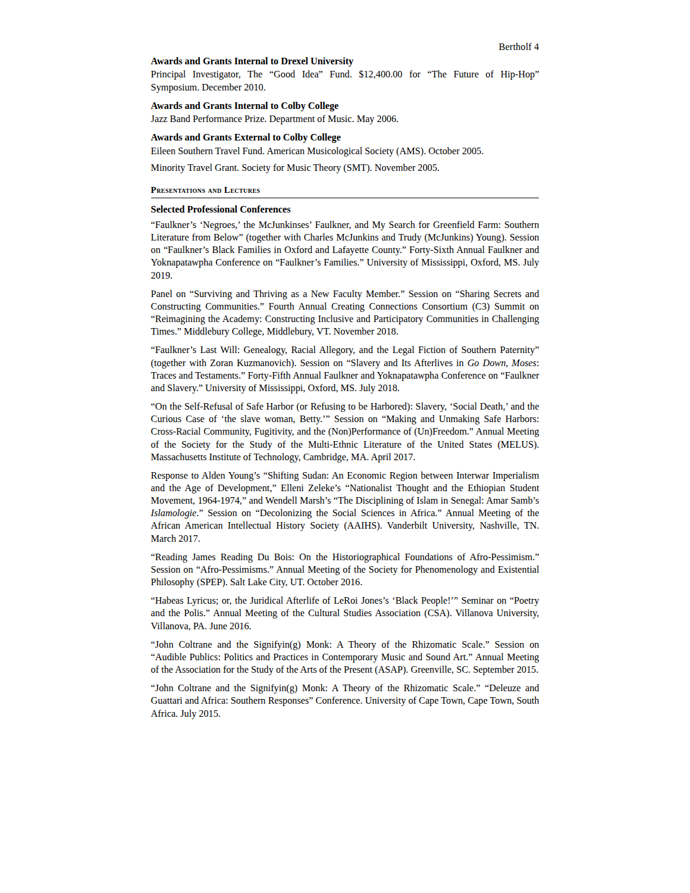Bertholf 4
Awards and Grants Internal to Drexel University
Principal Investigator, The “Good Idea” Fund. $12,400.00 for “The Future of Hip-Hop” Symposium. December 2010.
Awards and Grants Internal to Colby College
Jazz Band Performance Prize. Department of Music. May 2006.
Awards and Grants External to Colby College
Eileen Southern Travel Fund. American Musicological Society (AMS). October 2005.
Minority Travel Grant. Society for Music Theory (SMT). November 2005.
Presentations and Lectures
Selected Professional Conferences
“Faulkner’s ‘Negroes,’ the McJunkinses’ Faulkner, and My Search for Greenfield Farm: Southern Literature from Below” (together with Charles McJunkins and Trudy (McJunkins) Young). Session on “Faulkner’s Black Families in Oxford and Lafayette County.” Forty-Sixth Annual Faulkner and Yoknapatawpha Conference on “Faulkner’s Families.” University of Mississippi, Oxford, MS. July 2019.
Panel on “Surviving and Thriving as a New Faculty Member.” Session on “Sharing Secrets and Constructing Communities.” Fourth Annual Creating Connections Consortium (C3) Summit on “Reimagining the Academy: Constructing Inclusive and Participatory Communities in Challenging Times.” Middlebury College, Middlebury, VT. November 2018.
“Faulkner’s Last Will: Genealogy, Racial Allegory, and the Legal Fiction of Southern Paternity” (together with Zoran Kuzmanovich). Session on “Slavery and Its Afterlives in Go Down, Moses: Traces and Testaments.” Forty-Fifth Annual Faulkner and Yoknapatawpha Conference on “Faulkner and Slavery.” University of Mississippi, Oxford, MS. July 2018.
“On the Self-Refusal of Safe Harbor (or Refusing to be Harbored): Slavery, ‘Social Death,’ and the Curious Case of ‘the slave woman, Betty.’” Session on “Making and Unmaking Safe Harbors: Cross-Racial Community, Fugitivity, and the (Non)Performance of (Un)Freedom.” Annual Meeting of the Society for the Study of the Multi-Ethnic Literature of the United States (MELUS). Massachusetts Institute of Technology, Cambridge, MA. April 2017.
Response to Alden Young’s “Shifting Sudan: An Economic Region between Interwar Imperialism and the Age of Development,” Elleni Zeleke’s “Nationalist Thought and the Ethiopian Student Movement, 1964-1974,” and Wendell Marsh’s “The Disciplining of Islam in Senegal: Amar Samb’s Islamologie.” Session on “Decolonizing the Social Sciences in Africa.” Annual Meeting of the African American Intellectual History Society (AAIHS). Vanderbilt University, Nashville, TN. March 2017.
“Reading James Reading Du Bois: On the Historiographical Foundations of Afro-Pessimism.” Session on “Afro-Pessimisms.” Annual Meeting of the Society for Phenomenology and Existential Philosophy (SPEP). Salt Lake City, UT. October 2016.
“Habeas Lyricus; or, the Juridical Afterlife of LeRoi Jones’s ‘Black People!’” Seminar on “Poetry and the Polis.” Annual Meeting of the Cultural Studies Association (CSA). Villanova University, Villanova, PA. June 2016.
“John Coltrane and the Signifyin(g) Monk: A Theory of the Rhizomatic Scale.” Session on “Audible Publics: Politics and Practices in Contemporary Music and Sound Art.” Annual Meeting of the Association for the Study of the Arts of the Present (ASAP). Greenville, SC. September 2015.
“John Coltrane and the Signifyin(g) Monk: A Theory of the Rhizomatic Scale.” “Deleuze and Guattari and Africa: Southern Responses” Conference. University of Cape Town, Cape Town, South Africa. July 2015.